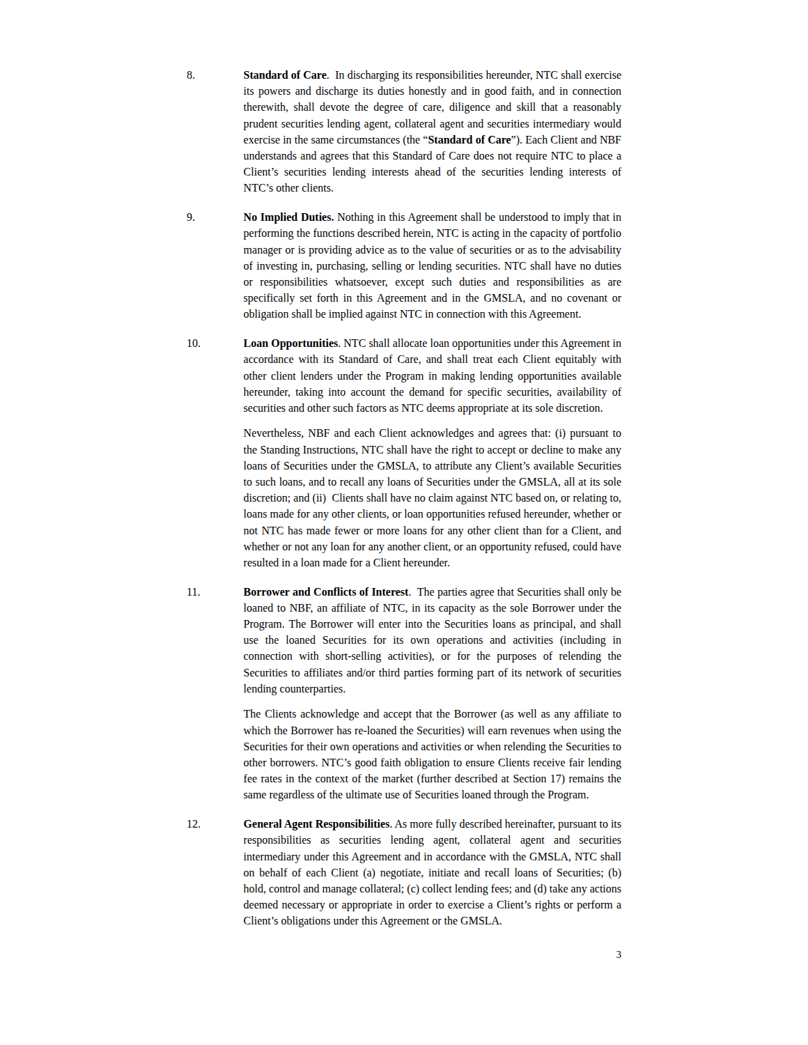8.
Standard of Care. In discharging its responsibilities hereunder, NTC shall exercise its powers and discharge its duties honestly and in good faith, and in connection therewith, shall devote the degree of care, diligence and skill that a reasonably prudent securities lending agent, collateral agent and securities intermediary would exercise in the same circumstances (the “Standard of Care”). Each Client and NBF understands and agrees that this Standard of Care does not require NTC to place a Client’s securities lending interests ahead of the securities lending interests of NTC’s other clients.
9.
No Implied Duties. Nothing in this Agreement shall be understood to imply that in performing the functions described herein, NTC is acting in the capacity of portfolio manager or is providing advice as to the value of securities or as to the advisability of investing in, purchasing, selling or lending securities. NTC shall have no duties or responsibilities whatsoever, except such duties and responsibilities as are specifically set forth in this Agreement and in the GMSLA, and no covenant or obligation shall be implied against NTC in connection with this Agreement.
10.
Loan Opportunities. NTC shall allocate loan opportunities under this Agreement in accordance with its Standard of Care, and shall treat each Client equitably with other client lenders under the Program in making lending opportunities available hereunder, taking into account the demand for specific securities, availability of securities and other such factors as NTC deems appropriate at its sole discretion.
Nevertheless, NBF and each Client acknowledges and agrees that: (i) pursuant to the Standing Instructions, NTC shall have the right to accept or decline to make any loans of Securities under the GMSLA, to attribute any Client’s available Securities to such loans, and to recall any loans of Securities under the GMSLA, all at its sole discretion; and (ii) Clients shall have no claim against NTC based on, or relating to, loans made for any other clients, or loan opportunities refused hereunder, whether or not NTC has made fewer or more loans for any other client than for a Client, and whether or not any loan for any another client, or an opportunity refused, could have resulted in a loan made for a Client hereunder.
11.
Borrower and Conflicts of Interest. The parties agree that Securities shall only be loaned to NBF, an affiliate of NTC, in its capacity as the sole Borrower under the Program. The Borrower will enter into the Securities loans as principal, and shall use the loaned Securities for its own operations and activities (including in connection with short-selling activities), or for the purposes of relending the Securities to affiliates and/or third parties forming part of its network of securities lending counterparties.
The Clients acknowledge and accept that the Borrower (as well as any affiliate to which the Borrower has re-loaned the Securities) will earn revenues when using the Securities for their own operations and activities or when relending the Securities to other borrowers. NTC’s good faith obligation to ensure Clients receive fair lending fee rates in the context of the market (further described at Section 17) remains the same regardless of the ultimate use of Securities loaned through the Program.
12.
General Agent Responsibilities. As more fully described hereinafter, pursuant to its responsibilities as securities lending agent, collateral agent and securities intermediary under this Agreement and in accordance with the GMSLA, NTC shall on behalf of each Client (a) negotiate, initiate and recall loans of Securities; (b) hold, control and manage collateral; (c) collect lending fees; and (d) take any actions deemed necessary or appropriate in order to exercise a Client’s rights or perform a Client’s obligations under this Agreement or the GMSLA.
3